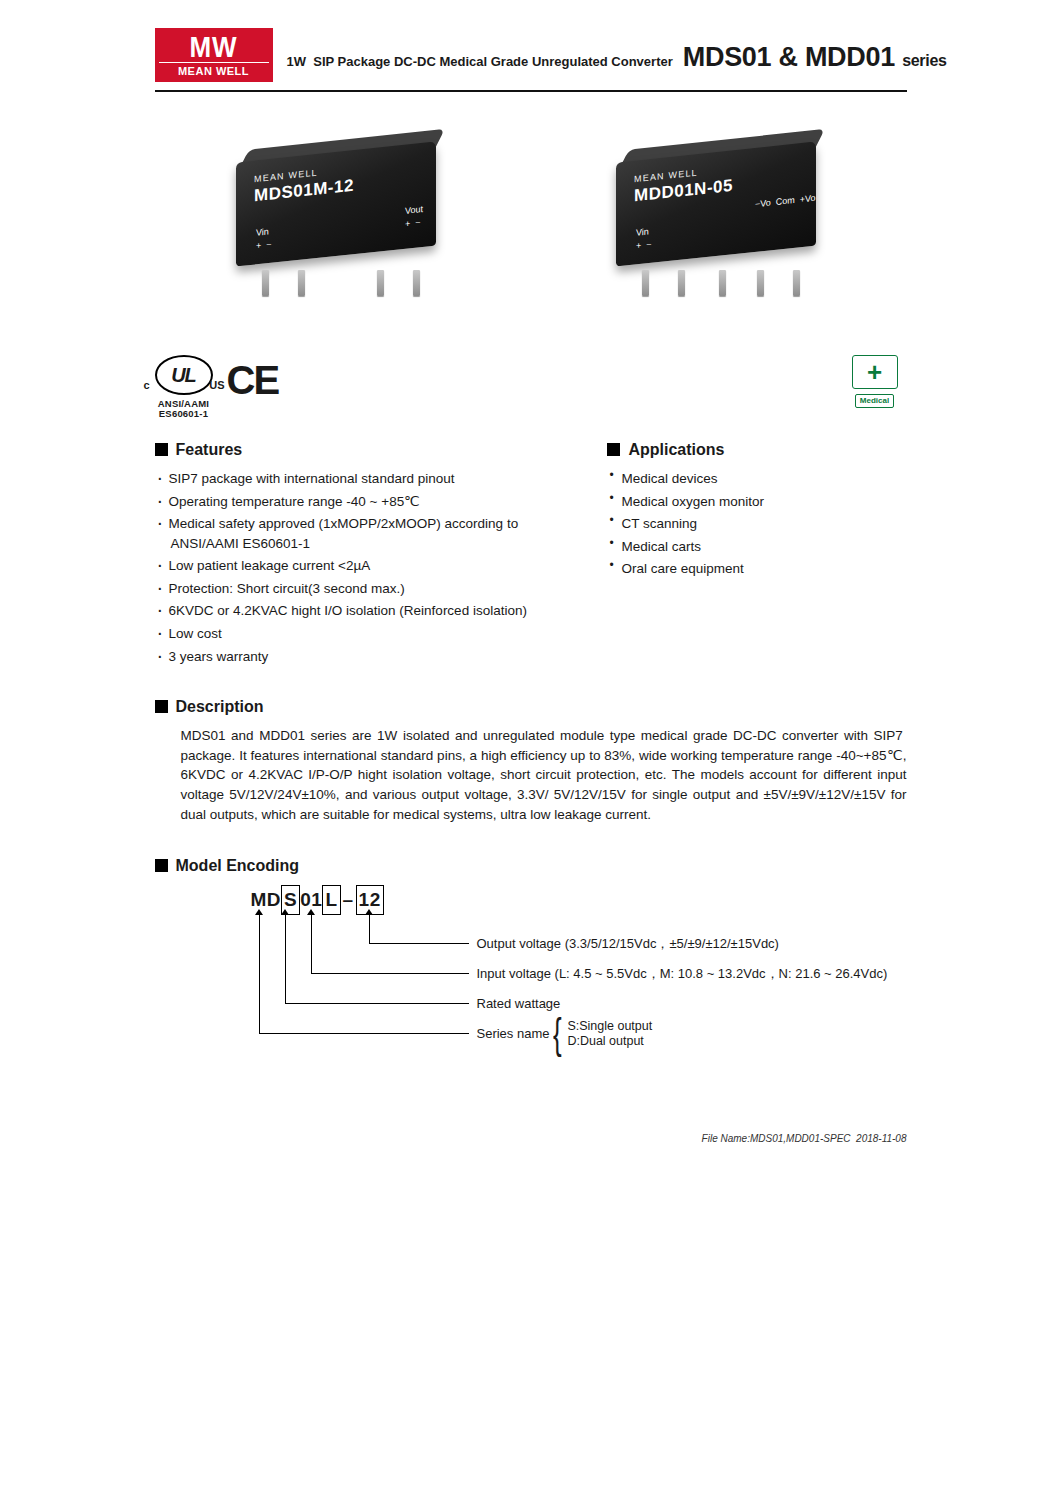MW MEAN WELL
1W SIP Package DC-DC Medical Grade Unregulated Converter
MDS01 & MDD01 series
MEAN WELL
MDS01M-12
Vin
+ −
Vout
+ −
MEAN WELL
MDD01N-05
Vin
+ −
−Vo Com +Vo
c UL US
ANSI/AAMI
ES60601-1
CE
+
Medical
Features
SIP7 package with international standard pinout
Operating temperature range -40 ~ +85℃
Medical safety approved (1xMOPP/2xMOOP) according to ANSI/AAMI ES60601-1
Low patient leakage current <2µA
Protection: Short circuit(3 second max.)
6KVDC or 4.2KVAC hight I/O isolation (Reinforced isolation)
Low cost
3 years warranty
Applications
Medical devices
Medical oxygen monitor
CT scanning
Medical carts
Oral care equipment
Description
MDS01 and MDD01 series are 1W isolated and unregulated module type medical grade DC-DC converter with SIP7 package. It features international standard pins, a high efficiency up to 83%, wide working temperature range -40~+85℃, 6KVDC or 4.2KVAC I/P-O/P hight isolation voltage, short circuit protection, etc. The models account for different input voltage 5V/12V/24V±10%, and various output voltage, 3.3V/ 5V/12V/15V for single output and ±5V/±9V/±12V/±15V for dual outputs, which are suitable for medical systems, ultra low leakage current.
Model Encoding
MDS01L–12
Output voltage (3.3/5/12/15Vdc，±5/±9/±12/±15Vdc) Input voltage (L: 4.5 ~ 5.5Vdc，M: 10.8 ~ 13.2Vdc，N: 21.6 ~ 26.4Vdc) Rated wattage Series name { S:Single output
D:Dual output
File Name:MDS01,MDD01-SPEC 2018-11-08